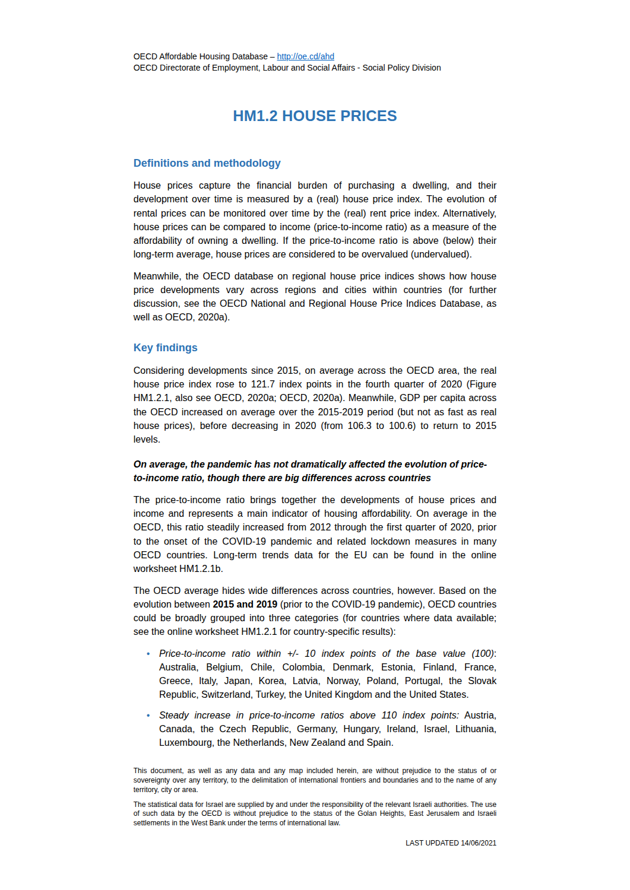OECD Affordable Housing Database – http://oe.cd/ahd
OECD Directorate of Employment, Labour and Social Affairs - Social Policy Division
HM1.2 HOUSE PRICES
Definitions and methodology
House prices capture the financial burden of purchasing a dwelling, and their development over time is measured by a (real) house price index. The evolution of rental prices can be monitored over time by the (real) rent price index. Alternatively, house prices can be compared to income (price-to-income ratio) as a measure of the affordability of owning a dwelling. If the price-to-income ratio is above (below) their long-term average, house prices are considered to be overvalued (undervalued).
Meanwhile, the OECD database on regional house price indices shows how house price developments vary across regions and cities within countries (for further discussion, see the OECD National and Regional House Price Indices Database, as well as OECD, 2020a).
Key findings
Considering developments since 2015, on average across the OECD area, the real house price index rose to 121.7 index points in the fourth quarter of 2020 (Figure HM1.2.1, also see OECD, 2020a; OECD, 2020a). Meanwhile, GDP per capita across the OECD increased on average over the 2015-2019 period (but not as fast as real house prices), before decreasing in 2020 (from 106.3 to 100.6) to return to 2015 levels.
On average, the pandemic has not dramatically affected the evolution of price-to-income ratio, though there are big differences across countries
The price-to-income ratio brings together the developments of house prices and income and represents a main indicator of housing affordability. On average in the OECD, this ratio steadily increased from 2012 through the first quarter of 2020, prior to the onset of the COVID-19 pandemic and related lockdown measures in many OECD countries. Long-term trends data for the EU can be found in the online worksheet HM1.2.1b.
The OECD average hides wide differences across countries, however. Based on the evolution between 2015 and 2019 (prior to the COVID-19 pandemic), OECD countries could be broadly grouped into three categories (for countries where data available; see the online worksheet HM1.2.1 for country-specific results):
Price-to-income ratio within +/- 10 index points of the base value (100): Australia, Belgium, Chile, Colombia, Denmark, Estonia, Finland, France, Greece, Italy, Japan, Korea, Latvia, Norway, Poland, Portugal, the Slovak Republic, Switzerland, Turkey, the United Kingdom and the United States.
Steady increase in price-to-income ratios above 110 index points: Austria, Canada, the Czech Republic, Germany, Hungary, Ireland, Israel, Lithuania, Luxembourg, the Netherlands, New Zealand and Spain.
This document, as well as any data and any map included herein, are without prejudice to the status of or sovereignty over any territory, to the delimitation of international frontiers and boundaries and to the name of any territory, city or area.
The statistical data for Israel are supplied by and under the responsibility of the relevant Israeli authorities. The use of such data by the OECD is without prejudice to the status of the Golan Heights, East Jerusalem and Israeli settlements in the West Bank under the terms of international law.
LAST UPDATED 14/06/2021